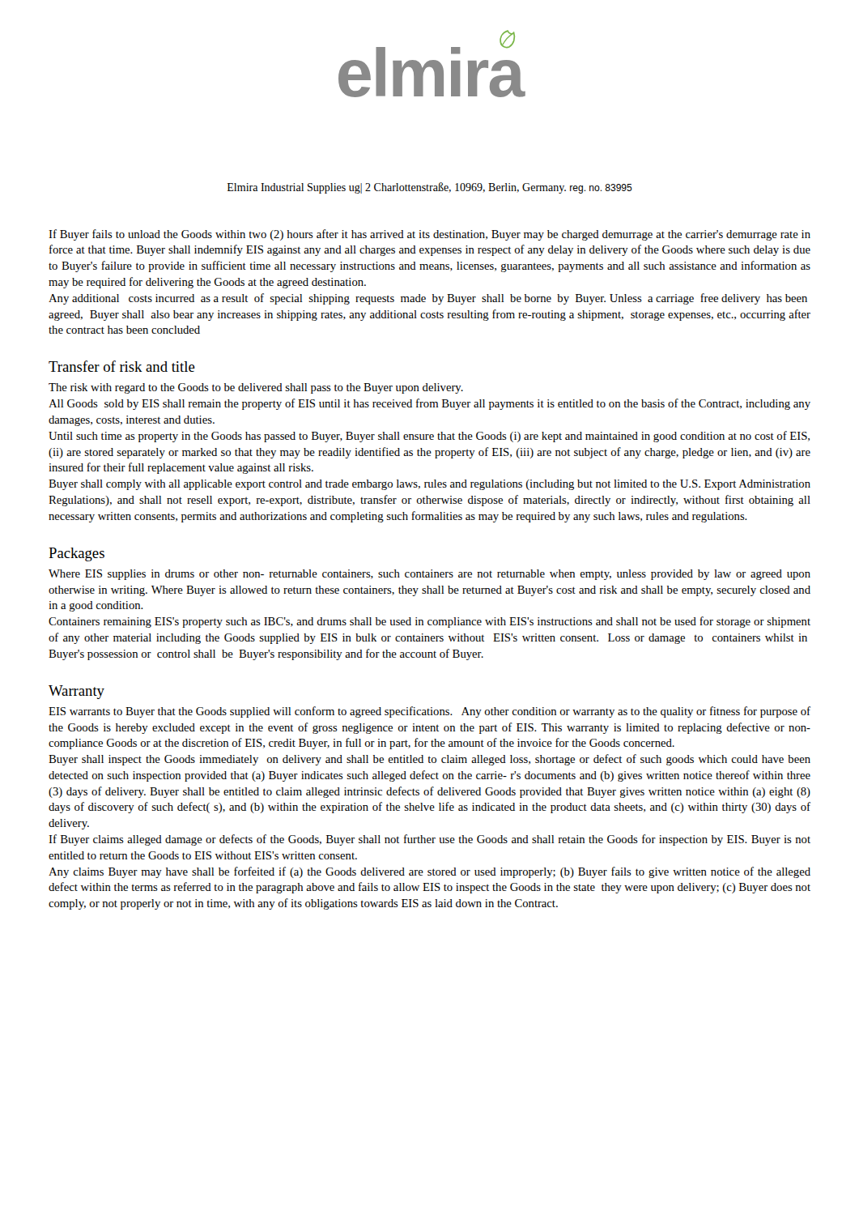elmira
Elmira Industrial Supplies ug| 2 Charlottenstraße, 10969, Berlin, Germany. reg. no. 83995
If Buyer fails to unload the Goods within two (2) hours after it has arrived at its destination, Buyer may be charged demurrage at the carrier's demurrage rate in force at that time. Buyer shall indemnify EIS against any and all charges and expenses in respect of any delay in delivery of the Goods where such delay is due to Buyer's failure to provide in sufficient time all necessary instructions and means, licenses, guarantees, payments and all such assistance and information as may be required for delivering the Goods at the agreed destination.
Any additional costs incurred as a result of special shipping requests made by Buyer shall be borne by Buyer. Unless a carriage free delivery has been agreed, Buyer shall also bear any increases in shipping rates, any additional costs resulting from re-routing a shipment, storage expenses, etc., occurring after the contract has been concluded
Transfer of risk and title
The risk with regard to the Goods to be delivered shall pass to the Buyer upon delivery.
All Goods sold by EIS shall remain the property of EIS until it has received from Buyer all payments it is entitled to on the basis of the Contract, including any damages, costs, interest and duties.
Until such time as property in the Goods has passed to Buyer, Buyer shall ensure that the Goods (i) are kept and maintained in good condition at no cost of EIS, (ii) are stored separately or marked so that they may be readily identified as the property of EIS, (iii) are not subject of any charge, pledge or lien, and (iv) are insured for their full replacement value against all risks.
Buyer shall comply with all applicable export control and trade embargo laws, rules and regulations (including but not limited to the U.S. Export Administration Regulations), and shall not resell export, re-export, distribute, transfer or otherwise dispose of materials, directly or indirectly, without first obtaining all necessary written consents, permits and authorizations and completing such formalities as may be required by any such laws, rules and regulations.
Packages
Where EIS supplies in drums or other non- returnable containers, such containers are not returnable when empty, unless provided by law or agreed upon otherwise in writing. Where Buyer is allowed to return these containers, they shall be returned at Buyer's cost and risk and shall be empty, securely closed and in a good condition.
Containers remaining EIS's property such as IBC's, and drums shall be used in compliance with EIS's instructions and shall not be used for storage or shipment of any other material including the Goods supplied by EIS in bulk or containers without EIS's written consent. Loss or damage to containers whilst in Buyer's possession or control shall be Buyer's responsibility and for the account of Buyer.
Warranty
EIS warrants to Buyer that the Goods supplied will conform to agreed specifications. Any other condition or warranty as to the quality or fitness for purpose of the Goods is hereby excluded except in the event of gross negligence or intent on the part of EIS. This warranty is limited to replacing defective or non- compliance Goods or at the discretion of EIS, credit Buyer, in full or in part, for the amount of the invoice for the Goods concerned.
Buyer shall inspect the Goods immediately on delivery and shall be entitled to claim alleged loss, shortage or defect of such goods which could have been detected on such inspection provided that (a) Buyer indicates such alleged defect on the carrie- r's documents and (b) gives written notice thereof within three (3) days of delivery. Buyer shall be entitled to claim alleged intrinsic defects of delivered Goods provided that Buyer gives written notice within (a) eight (8) days of discovery of such defect( s), and (b) within the expiration of the shelve life as indicated in the product data sheets, and (c) within thirty (30) days of delivery.
If Buyer claims alleged damage or defects of the Goods, Buyer shall not further use the Goods and shall retain the Goods for inspection by EIS. Buyer is not entitled to return the Goods to EIS without EIS's written consent.
Any claims Buyer may have shall be forfeited if (a) the Goods delivered are stored or used improperly; (b) Buyer fails to give written notice of the alleged defect within the terms as referred to in the paragraph above and fails to allow EIS to inspect the Goods in the state they were upon delivery; (c) Buyer does not comply, or not properly or not in time, with any of its obligations towards EIS as laid down in the Contract.